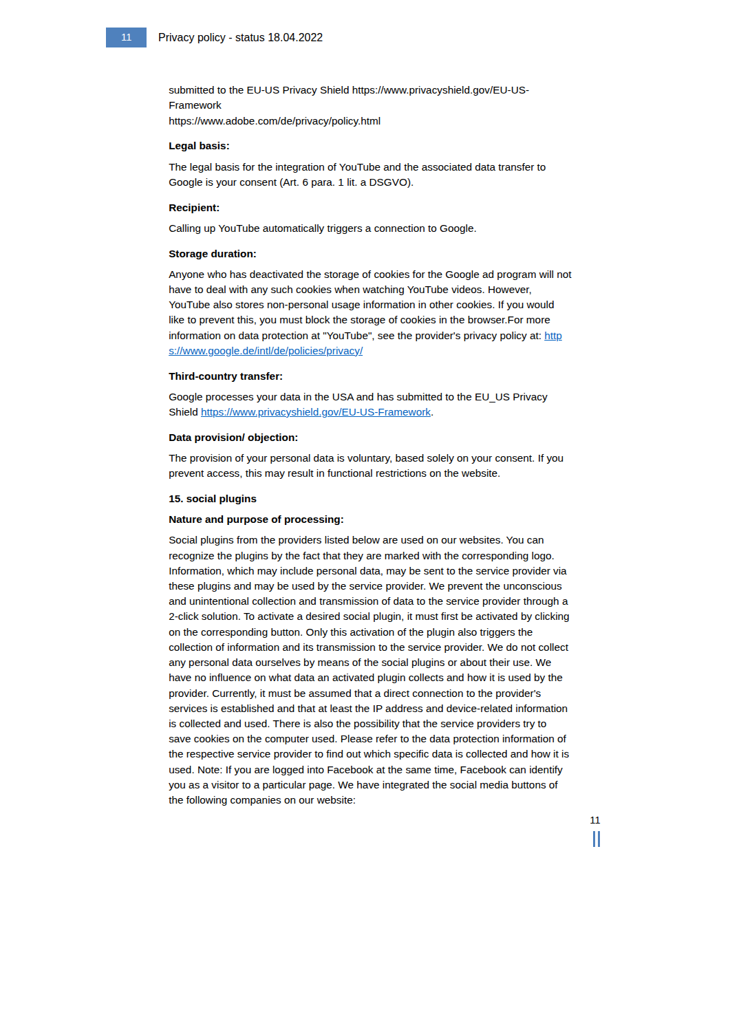11
Privacy policy - status 18.04.2022
submitted to the EU-US Privacy Shield https://www.privacyshield.gov/EU-US-Framework
https://www.adobe.com/de/privacy/policy.html
Legal basis:
The legal basis for the integration of YouTube and the associated data transfer to Google is your consent (Art. 6 para. 1 lit. a DSGVO).
Recipient:
Calling up YouTube automatically triggers a connection to Google.
Storage duration:
Anyone who has deactivated the storage of cookies for the Google ad program will not have to deal with any such cookies when watching YouTube videos. However, YouTube also stores non-personal usage information in other cookies. If you would like to prevent this, you must block the storage of cookies in the browser.For more information on data protection at "YouTube", see the provider's privacy policy at: https://www.google.de/intl/de/policies/privacy/
Third-country transfer:
Google processes your data in the USA and has submitted to the EU_US Privacy Shield https://www.privacyshield.gov/EU-US-Framework.
Data provision/ objection:
The provision of your personal data is voluntary, based solely on your consent. If you prevent access, this may result in functional restrictions on the website.
15. social plugins
Nature and purpose of processing:
Social plugins from the providers listed below are used on our websites. You can recognize the plugins by the fact that they are marked with the corresponding logo. Information, which may include personal data, may be sent to the service provider via these plugins and may be used by the service provider. We prevent the unconscious and unintentional collection and transmission of data to the service provider through a 2-click solution. To activate a desired social plugin, it must first be activated by clicking on the corresponding button. Only this activation of the plugin also triggers the collection of information and its transmission to the service provider. We do not collect any personal data ourselves by means of the social plugins or about their use. We have no influence on what data an activated plugin collects and how it is used by the provider. Currently, it must be assumed that a direct connection to the provider's services is established and that at least the IP address and device-related information is collected and used. There is also the possibility that the service providers try to save cookies on the computer used. Please refer to the data protection information of the respective service provider to find out which specific data is collected and how it is used. Note: If you are logged into Facebook at the same time, Facebook can identify you as a visitor to a particular page. We have integrated the social media buttons of the following companies on our website:
11